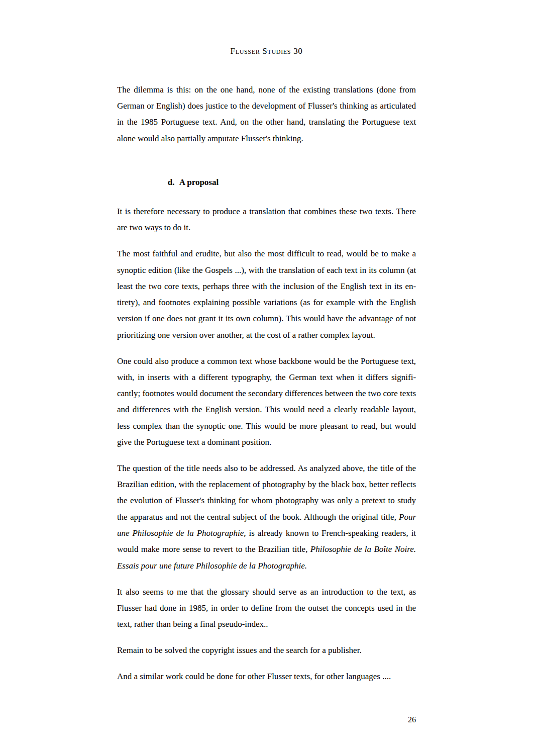Flusser Studies 30
The dilemma is this: on the one hand, none of the existing translations (done from German or English) does justice to the development of Flusser's thinking as articulated in the 1985 Portuguese text. And, on the other hand, translating the Portuguese text alone would also partially amputate Flusser's thinking.
d. A proposal
It is therefore necessary to produce a translation that combines these two texts. There are two ways to do it.
The most faithful and erudite, but also the most difficult to read, would be to make a synoptic edition (like the Gospels ...), with the translation of each text in its column (at least the two core texts, perhaps three with the inclusion of the English text in its entirety), and footnotes explaining possible variations (as for example with the English version if one does not grant it its own column). This would have the advantage of not prioritizing one version over another, at the cost of a rather complex layout.
One could also produce a common text whose backbone would be the Portuguese text, with, in inserts with a different typography, the German text when it differs significantly; footnotes would document the secondary differences between the two core texts and differences with the English version. This would need a clearly readable layout, less complex than the synoptic one. This would be more pleasant to read, but would give the Portuguese text a dominant position.
The question of the title needs also to be addressed. As analyzed above, the title of the Brazilian edition, with the replacement of photography by the black box, better reflects the evolution of Flusser's thinking for whom photography was only a pretext to study the apparatus and not the central subject of the book. Although the original title, Pour une Philosophie de la Photographie, is already known to French-speaking readers, it would make more sense to revert to the Brazilian title, Philosophie de la Boîte Noire. Essais pour une future Philosophie de la Photographie.
It also seems to me that the glossary should serve as an introduction to the text, as Flusser had done in 1985, in order to define from the outset the concepts used in the text, rather than being a final pseudo-index..
Remain to be solved the copyright issues and the search for a publisher.
And a similar work could be done for other Flusser texts, for other languages ....
26